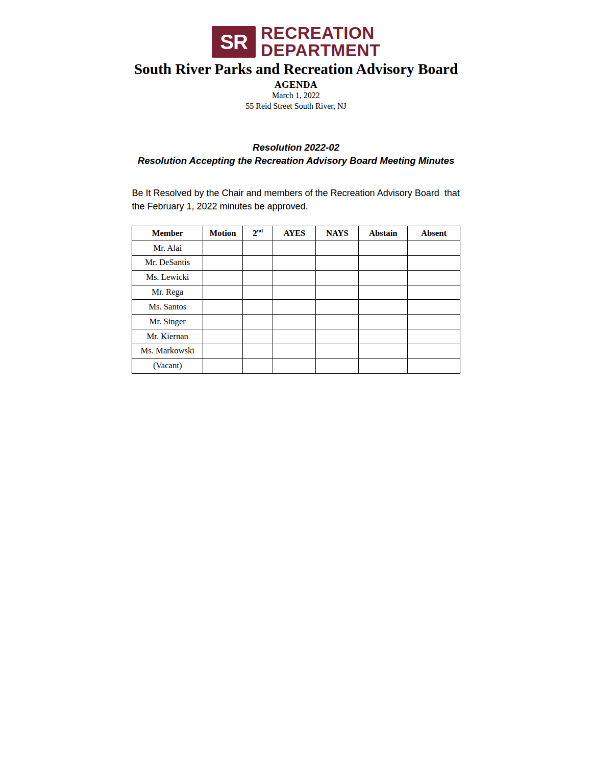SR RECREATIONDEPARTMENT
South River Parks and Recreation Advisory Board
AGENDA
March 1, 2022
55 Reid Street South River, NJ
Resolution 2022-02 Resolution Accepting the Recreation Advisory Board Meeting Minutes
Be It Resolved by the Chair and members of the Recreation Advisory Board that the February 1, 2022 minutes be approved.
| Member | Motion | 2 nd | AYES | NAYS | Abstain | Absent |
| --- | --- | --- | --- | --- | --- | --- |
| Mr. Alai | | | | | | |
| Mr. DeSantis | | | | | | |
| Ms. Lewicki | | | | | | |
| Mr. Rega | | | | | | |
| Ms. Santos | | | | | | |
| Mr. Singer | | | | | | |
| Mr. Kiernan | | | | | | |
| Ms. Markowski | | | | | | |
| (Vacant) | | | | | | |